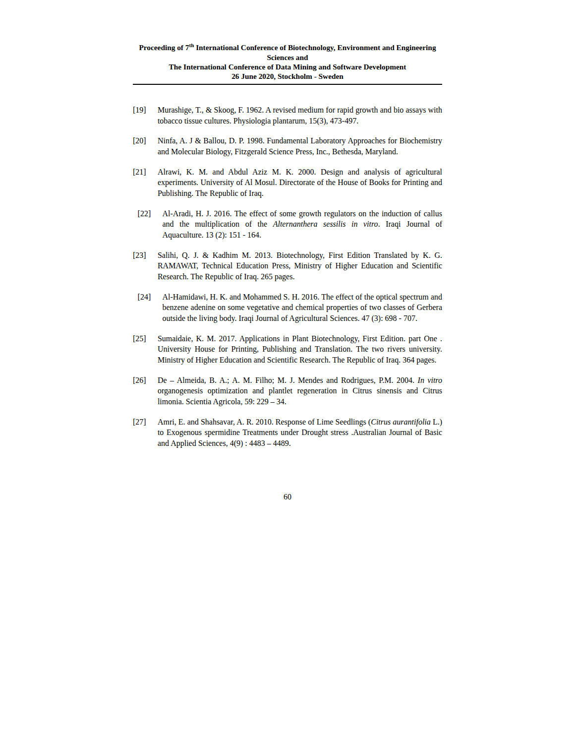Proceeding of 7th International Conference of Biotechnology, Environment and Engineering Sciences and The International Conference of Data Mining and Software Development 26 June 2020, Stockholm - Sweden
[19] Murashige, T., & Skoog, F. 1962. A revised medium for rapid growth and bio assays with tobacco tissue cultures. Physiologia plantarum, 15(3), 473-497.
[20] Ninfa, A. J & Ballou, D. P. 1998. Fundamental Laboratory Approaches for Biochemistry and Molecular Biology, Fitzgerald Science Press, Inc., Bethesda, Maryland.
[21] Alrawi, K. M. and Abdul Aziz M. K. 2000. Design and analysis of agricultural experiments. University of Al Mosul. Directorate of the House of Books for Printing and Publishing. The Republic of Iraq.
[22] Al-Aradi, H. J. 2016. The effect of some growth regulators on the induction of callus and the multiplication of the Alternanthera sessilis in vitro. Iraqi Journal of Aquaculture. 13 (2): 151 - 164.
[23] Salihi, Q. J. & Kadhim M. 2013. Biotechnology, First Edition Translated by K. G. RAMAWAT, Technical Education Press, Ministry of Higher Education and Scientific Research. The Republic of Iraq. 265 pages.
[24] Al-Hamidawi, H. K. and Mohammed S. H. 2016. The effect of the optical spectrum and benzene adenine on some vegetative and chemical properties of two classes of Gerbera outside the living body. Iraqi Journal of Agricultural Sciences. 47 (3): 698 - 707.
[25] Sumaidaie, K. M. 2017. Applications in Plant Biotechnology, First Edition. part One . University House for Printing, Publishing and Translation. The two rivers university. Ministry of Higher Education and Scientific Research. The Republic of Iraq. 364 pages.
[26] De – Almeida, B. A.; A. M. Filho; M. J. Mendes and Rodrigues, P.M. 2004. In vitro organogenesis optimization and plantlet regeneration in Citrus sinensis and Citrus limonia. Scientia Agricola, 59: 229 – 34.
[27] Amri, E. and Shahsavar, A. R. 2010. Response of Lime Seedlings (Citrus aurantifolia L.) to Exogenous spermidine Treatments under Drought stress .Australian Journal of Basic and Applied Sciences, 4(9) : 4483 – 4489.
60